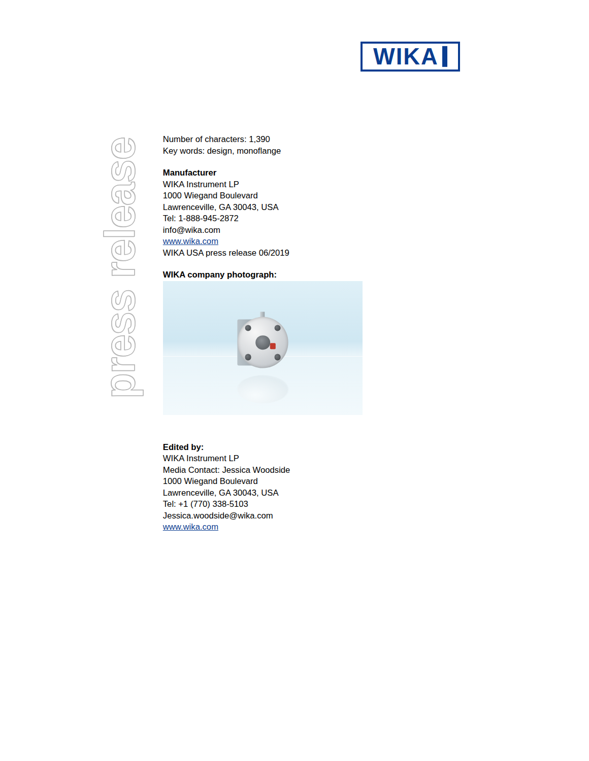press release
WIKA
Number of characters: 1,390
Key words: design, monoflange
Manufacturer
WIKA Instrument LP
1000 Wiegand Boulevard
Lawrenceville, GA 30043, USA
Tel: 1-888-945-2872
info@wika.com
www.wika.com
WIKA USA press release 06/2019
WIKA company photograph:
Edited by:
WIKA Instrument LP
Media Contact: Jessica Woodside
1000 Wiegand Boulevard
Lawrenceville, GA 30043, USA
Tel: +1 (770) 338-5103
Jessica.woodside@wika.com
www.wika.com